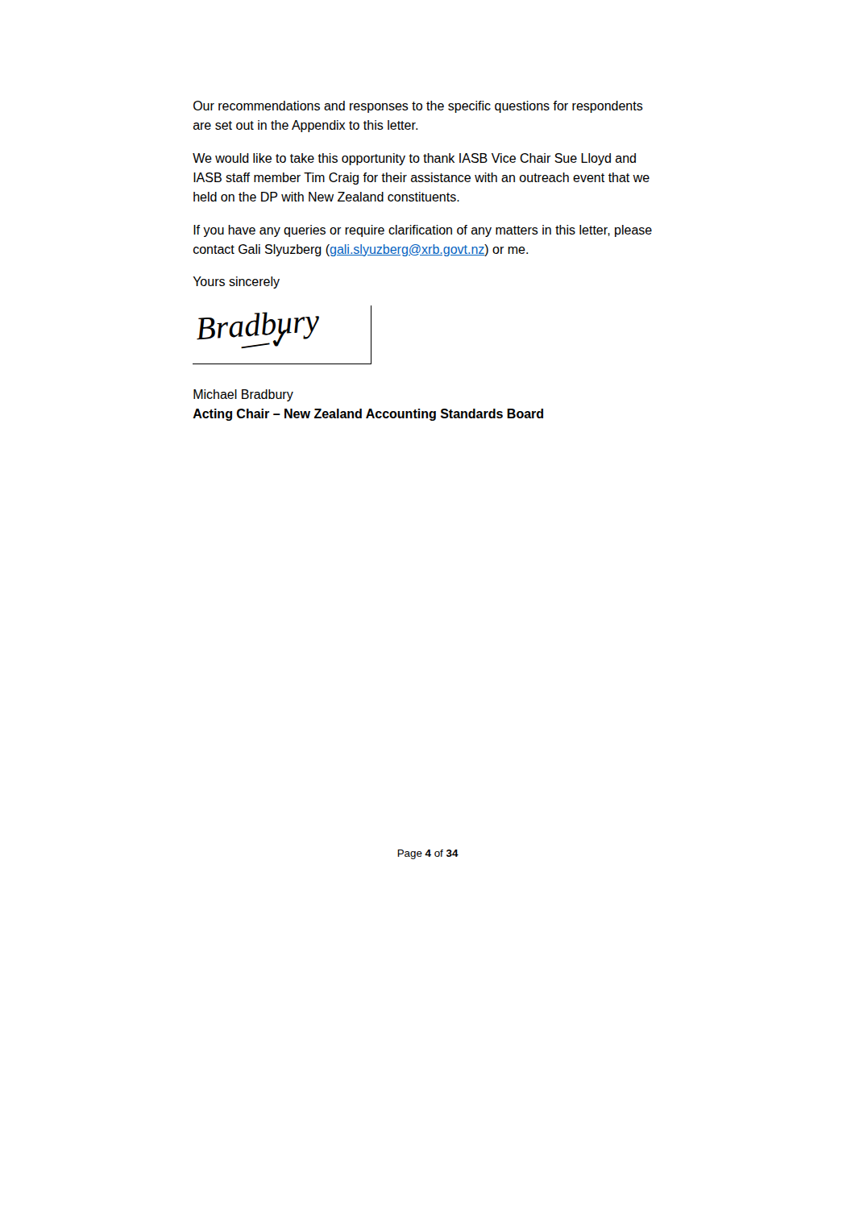Our recommendations and responses to the specific questions for respondents are set out in the Appendix to this letter.
We would like to take this opportunity to thank IASB Vice Chair Sue Lloyd and IASB staff member Tim Craig for their assistance with an outreach event that we held on the DP with New Zealand constituents.
If you have any queries or require clarification of any matters in this letter, please contact Gali Slyuzberg (gali.slyuzberg@xrb.govt.nz) or me.
Yours sincerely
Bradbury —✓
Michael Bradbury
Acting Chair – New Zealand Accounting Standards Board
Page 4 of 34